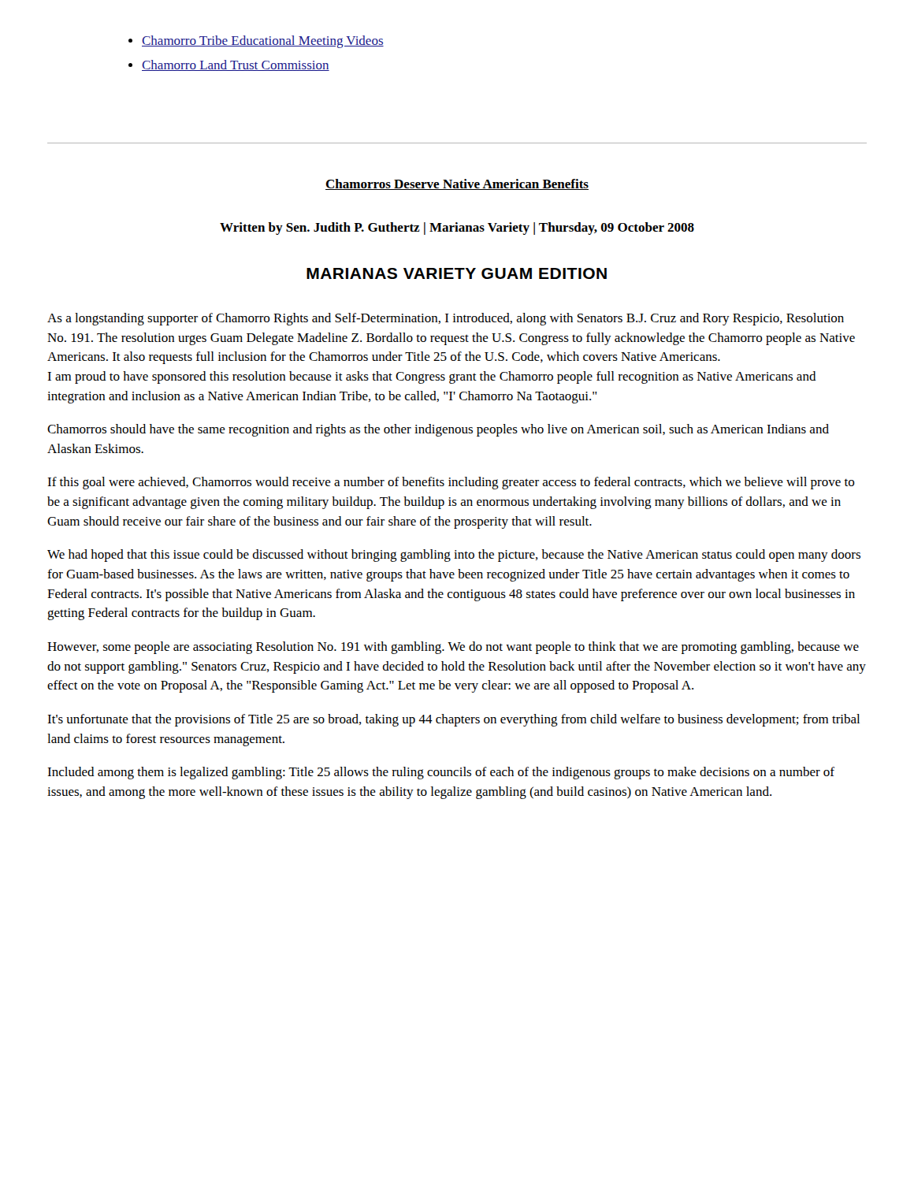Chamorro Tribe Educational Meeting Videos
Chamorro Land Trust Commission
Chamorros Deserve Native American Benefits
Written by Sen. Judith P. Guthertz | Marianas Variety | Thursday, 09 October 2008
MARIANAS VARIETY GUAM EDITION
As a longstanding supporter of Chamorro Rights and Self-Determination, I introduced, along with Senators B.J. Cruz and Rory Respicio, Resolution No. 191. The resolution urges Guam Delegate Madeline Z. Bordallo to request the U.S. Congress to fully acknowledge the Chamorro people as Native Americans. It also requests full inclusion for the Chamorros under Title 25 of the U.S. Code, which covers Native Americans.
I am proud to have sponsored this resolution because it asks that Congress grant the Chamorro people full recognition as Native Americans and integration and inclusion as a Native American Indian Tribe, to be called, "I' Chamorro Na Taotaogui."
Chamorros should have the same recognition and rights as the other indigenous peoples who live on American soil, such as American Indians and Alaskan Eskimos.
If this goal were achieved, Chamorros would receive a number of benefits including greater access to federal contracts, which we believe will prove to be a significant advantage given the coming military buildup. The buildup is an enormous undertaking involving many billions of dollars, and we in Guam should receive our fair share of the business and our fair share of the prosperity that will result.
We had hoped that this issue could be discussed without bringing gambling into the picture, because the Native American status could open many doors for Guam-based businesses. As the laws are written, native groups that have been recognized under Title 25 have certain advantages when it comes to Federal contracts. It's possible that Native Americans from Alaska and the contiguous 48 states could have preference over our own local businesses in getting Federal contracts for the buildup in Guam.
However, some people are associating Resolution No. 191 with gambling. We do not want people to think that we are promoting gambling, because we do not support gambling." Senators Cruz, Respicio and I have decided to hold the Resolution back until after the November election so it won't have any effect on the vote on Proposal A, the "Responsible Gaming Act." Let me be very clear: we are all opposed to Proposal A.
It's unfortunate that the provisions of Title 25 are so broad, taking up 44 chapters on everything from child welfare to business development; from tribal land claims to forest resources management.
Included among them is legalized gambling: Title 25 allows the ruling councils of each of the indigenous groups to make decisions on a number of issues, and among the more well-known of these issues is the ability to legalize gambling (and build casinos) on Native American land.